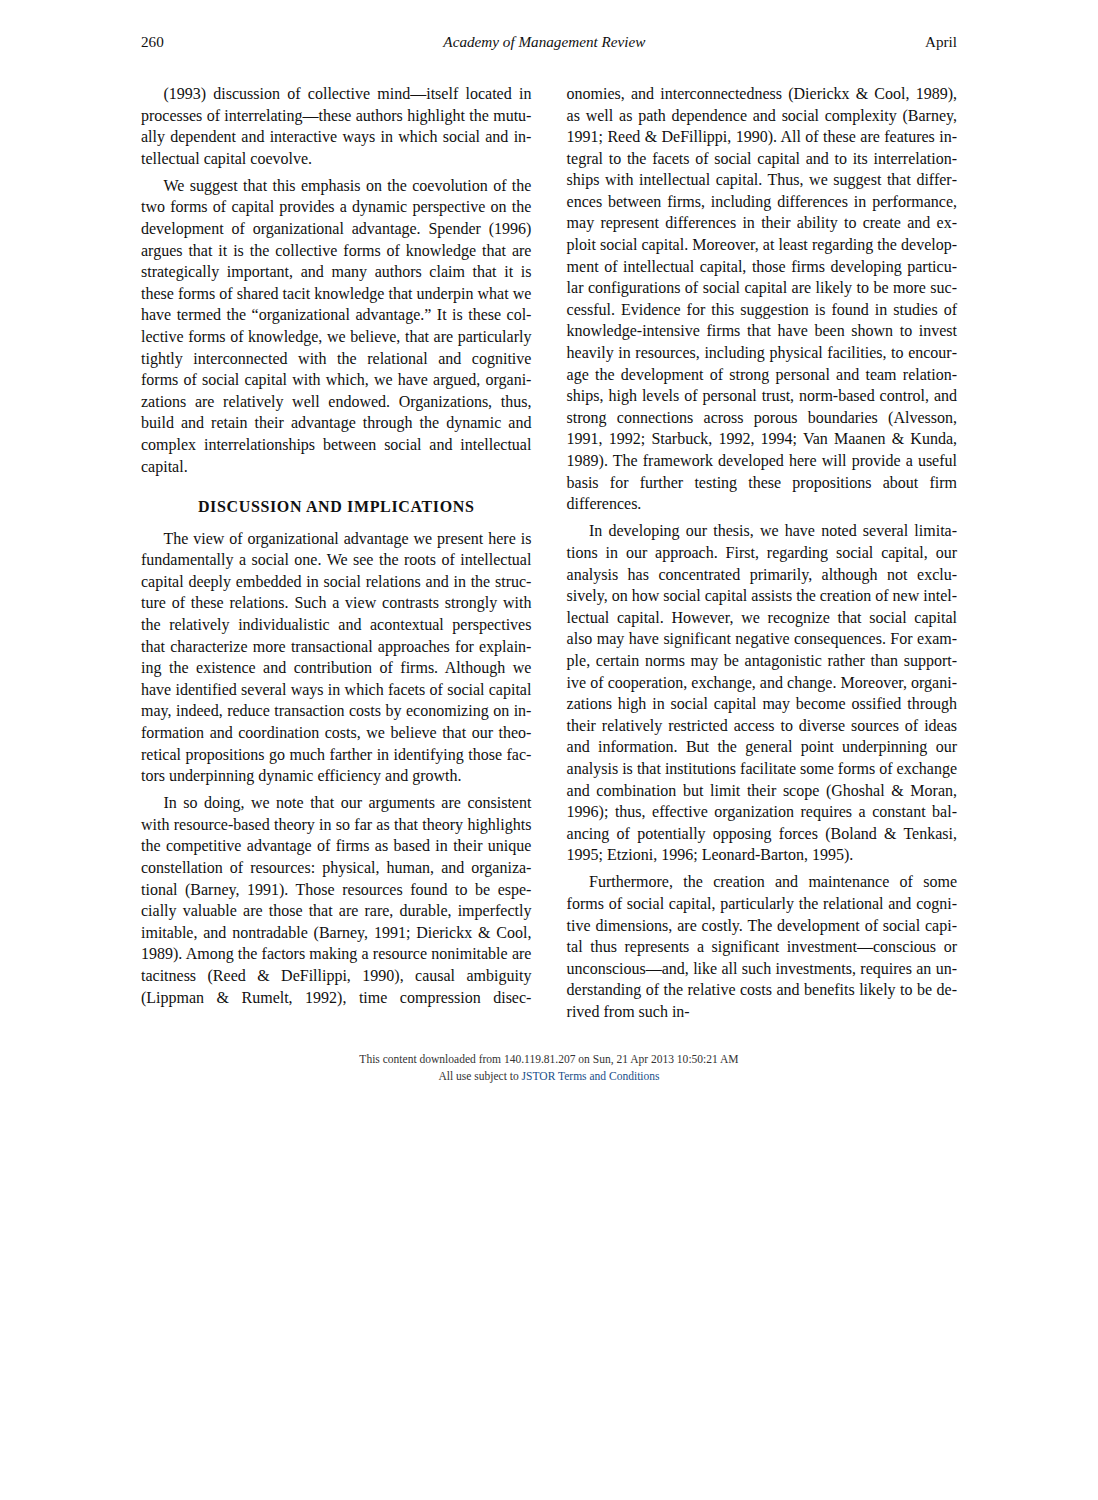260 Academy of Management Review April
(1993) discussion of collective mind—itself located in processes of interrelating—these authors highlight the mutually dependent and interactive ways in which social and intellectual capital coevolve.
We suggest that this emphasis on the coevolution of the two forms of capital provides a dynamic perspective on the development of organizational advantage. Spender (1996) argues that it is the collective forms of knowledge that are strategically important, and many authors claim that it is these forms of shared tacit knowledge that underpin what we have termed the “organizational advantage.” It is these collective forms of knowledge, we believe, that are particularly tightly interconnected with the relational and cognitive forms of social capital with which, we have argued, organizations are relatively well endowed. Organizations, thus, build and retain their advantage through the dynamic and complex interrelationships between social and intellectual capital.
Discussion and Implications
The view of organizational advantage we present here is fundamentally a social one. We see the roots of intellectual capital deeply embedded in social relations and in the structure of these relations. Such a view contrasts strongly with the relatively individualistic and acontextual perspectives that characterize more transactional approaches for explaining the existence and contribution of firms. Although we have identified several ways in which facets of social capital may, indeed, reduce transaction costs by economizing on information and coordination costs, we believe that our theoretical propositions go much farther in identifying those factors underpinning dynamic efficiency and growth.
In so doing, we note that our arguments are consistent with resource-based theory in so far as that theory highlights the competitive advantage of firms as based in their unique constellation of resources: physical, human, and organizational (Barney, 1991). Those resources found to be especially valuable are those that are rare, durable, imperfectly imitable, and nontradable (Barney, 1991; Dierickx & Cool, 1989). Among the factors making a resource nonimitable are tacitness (Reed & DeFillippi, 1990), causal ambiguity (Lippman & Rumelt, 1992), time compression diseconomies, and interconnectedness (Dierickx & Cool, 1989), as well as path dependence and social complexity (Barney, 1991; Reed & DeFillippi, 1990). All of these are features integral to the facets of social capital and to its interrelationships with intellectual capital. Thus, we suggest that differences between firms, including differences in performance, may represent differences in their ability to create and exploit social capital. Moreover, at least regarding the development of intellectual capital, those firms developing particular configurations of social capital are likely to be more successful. Evidence for this suggestion is found in studies of knowledge-intensive firms that have been shown to invest heavily in resources, including physical facilities, to encourage the development of strong personal and team relationships, high levels of personal trust, norm-based control, and strong connections across porous boundaries (Alvesson, 1991, 1992; Starbuck, 1992, 1994; Van Maanen & Kunda, 1989). The framework developed here will provide a useful basis for further testing these propositions about firm differences.
In developing our thesis, we have noted several limitations in our approach. First, regarding social capital, our analysis has concentrated primarily, although not exclusively, on how social capital assists the creation of new intellectual capital. However, we recognize that social capital also may have significant negative consequences. For example, certain norms may be antagonistic rather than supportive of cooperation, exchange, and change. Moreover, organizations high in social capital may become ossified through their relatively restricted access to diverse sources of ideas and information. But the general point underpinning our analysis is that institutions facilitate some forms of exchange and combination but limit their scope (Ghoshal & Moran, 1996); thus, effective organization requires a constant balancing of potentially opposing forces (Boland & Tenkasi, 1995; Etzioni, 1996; Leonard-Barton, 1995).
Furthermore, the creation and maintenance of some forms of social capital, particularly the relational and cognitive dimensions, are costly. The development of social capital thus represents a significant investment—conscious or unconscious—and, like all such investments, requires an understanding of the relative costs and benefits likely to be derived from such in-
This content downloaded from 140.119.81.207 on Sun, 21 Apr 2013 10:50:21 AM
All use subject to JSTOR Terms and Conditions